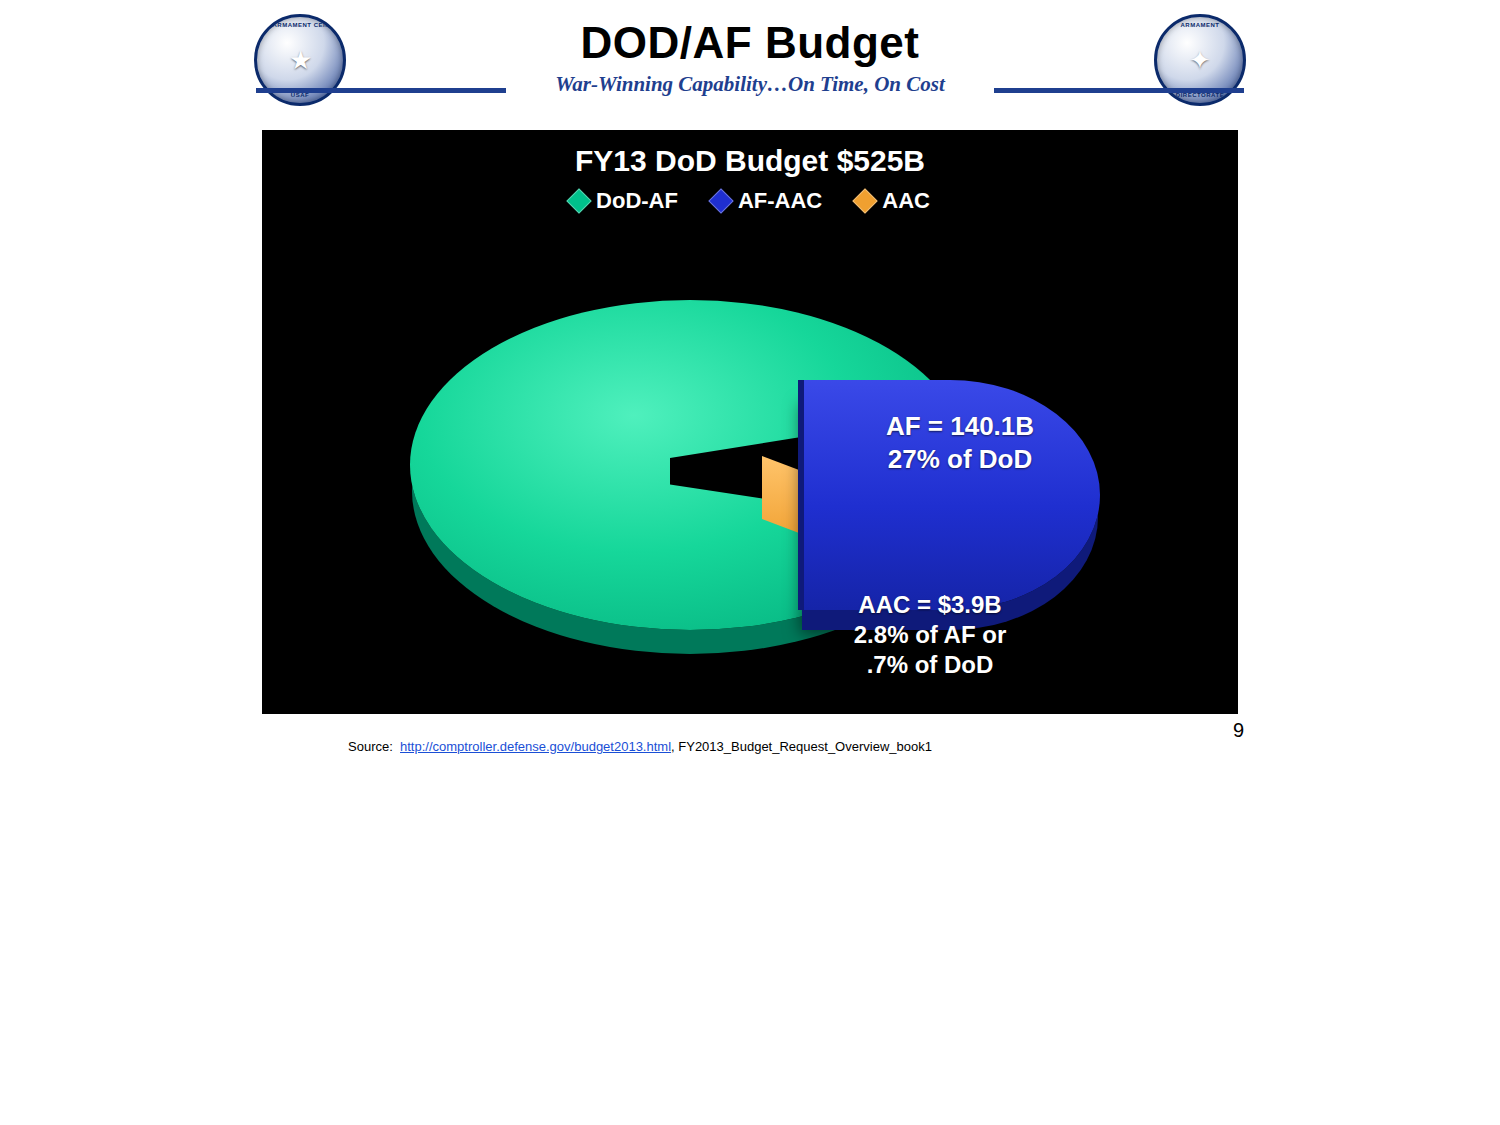AIR ARMAMENT CENTER
★
USAF
ARMAMENT
✦
DIRECTORATE
DOD/AF Budget
War-Winning Capability…On Time, On Cost
FY13 DoD Budget $525B
DoD-AF
AF-AAC
AAC
AF = 140.1B
27% of DoD
AAC = $3.9B
2.8% of AF or
.7% of DoD
Source: http://comptroller.defense.gov/budget2013.html, FY2013_Budget_Request_Overview_book1
9